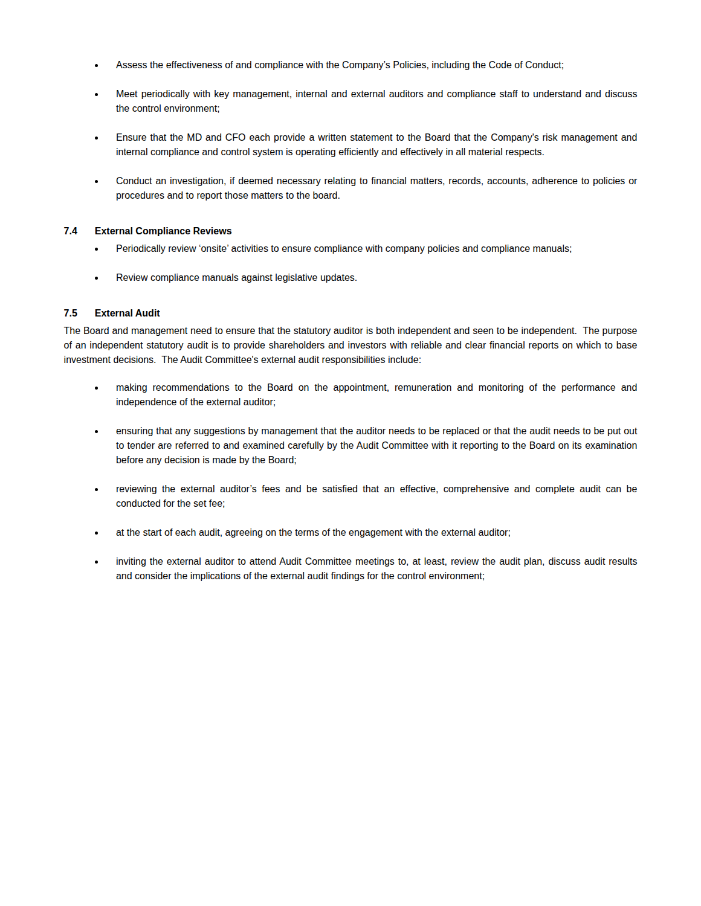Assess the effectiveness of and compliance with the Company’s Policies, including the Code of Conduct;
Meet periodically with key management, internal and external auditors and compliance staff to understand and discuss the control environment;
Ensure that the MD and CFO each provide a written statement to the Board that the Company's risk management and internal compliance and control system is operating efficiently and effectively in all material respects.
Conduct an investigation, if deemed necessary relating to financial matters, records, accounts, adherence to policies or procedures and to report those matters to the board.
7.4 External Compliance Reviews
Periodically review ‘onsite’ activities to ensure compliance with company policies and compliance manuals;
Review compliance manuals against legislative updates.
7.5 External Audit
The Board and management need to ensure that the statutory auditor is both independent and seen to be independent. The purpose of an independent statutory audit is to provide shareholders and investors with reliable and clear financial reports on which to base investment decisions. The Audit Committee's external audit responsibilities include:
making recommendations to the Board on the appointment, remuneration and monitoring of the performance and independence of the external auditor;
ensuring that any suggestions by management that the auditor needs to be replaced or that the audit needs to be put out to tender are referred to and examined carefully by the Audit Committee with it reporting to the Board on its examination before any decision is made by the Board;
reviewing the external auditor’s fees and be satisfied that an effective, comprehensive and complete audit can be conducted for the set fee;
at the start of each audit, agreeing on the terms of the engagement with the external auditor;
inviting the external auditor to attend Audit Committee meetings to, at least, review the audit plan, discuss audit results and consider the implications of the external audit findings for the control environment;